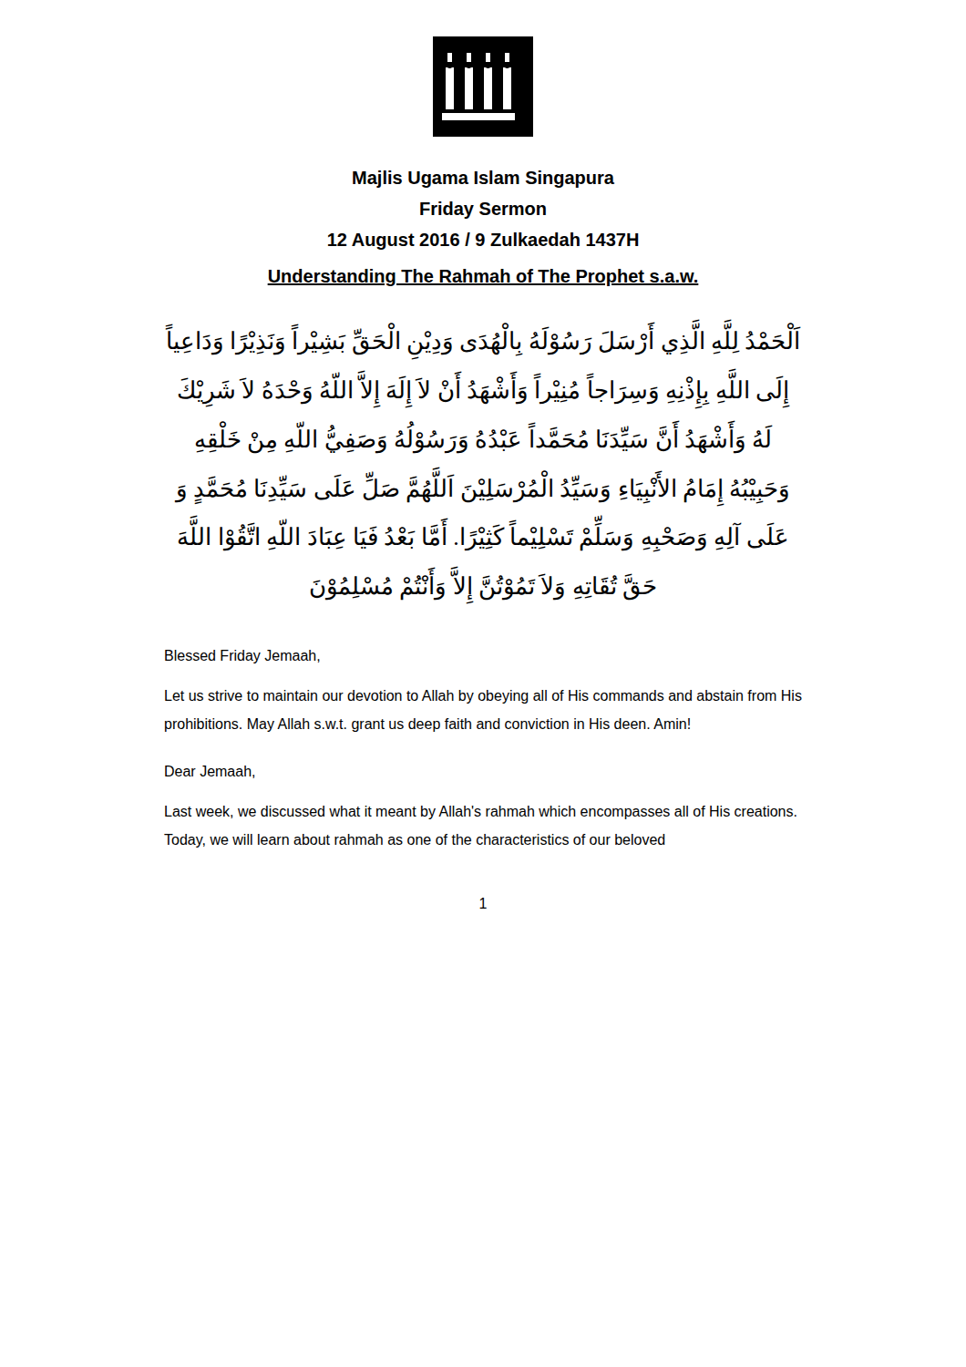Majlis Ugama Islam Singapura
Friday Sermon
12 August 2016 / 9 Zulkaedah 1437H
Understanding The Rahmah of The Prophet s.a.w.
اَلْحَمْدُ لِلَّهِ الَّذِي أَرْسَلَ رَسُوْلَهُ بِالْهُدَى وَدِيْنِ الْحَقِّ بَشِيْراً وَنَذِيْرًا وَدَاعِياً إِلَى اللَّهِ بِإِذْنِهِ وَسِرَاجاً مُنِيْراً وَأَشْهَدُ أَنْ لاَ إِلَهَ إِلاَّ اللّهُ وَحْدَهُ لاَ شَرِيْكَ لَهُ وَأَشْهَدُ أَنَّ سَيِّدَنَا مُحَمَّداً عَبْدُهُ وَرَسُوْلُهُ وَصَفِيُّ اللّهِ مِنْ خَلْقِهِ وَحَبِيْبُهُ إِمَامُ الأَنْبِيَاءِ وَسَيِّدُ الْمُرْسَلِيْنَ اَللَّهُمَّ صَلِّ عَلَى سَيِّدِنَا مُحَمَّدٍ وَ عَلَى آلِهِ وَصَحْبِهِ وَسَلِّمْ تَسْلِيْماً كَثِيْرًا. أَمَّا بَعْدُ فَيَا عِبَادَ اللّهِ اتَّقُوْا اللَّهَ حَقَّ تُقَاتِهِ وَلاَ تَمُوْتُنَّ إِلاَّ وَأَنْتُمْ مُسْلِمُوْنَ
Blessed Friday Jemaah,
Let us strive to maintain our devotion to Allah by obeying all of His commands and abstain from His prohibitions. May Allah s.w.t. grant us deep faith and conviction in His deen. Amin!
Dear Jemaah,
Last week, we discussed what it meant by Allah's rahmah which encompasses all of His creations. Today, we will learn about rahmah as one of the characteristics of our beloved
1